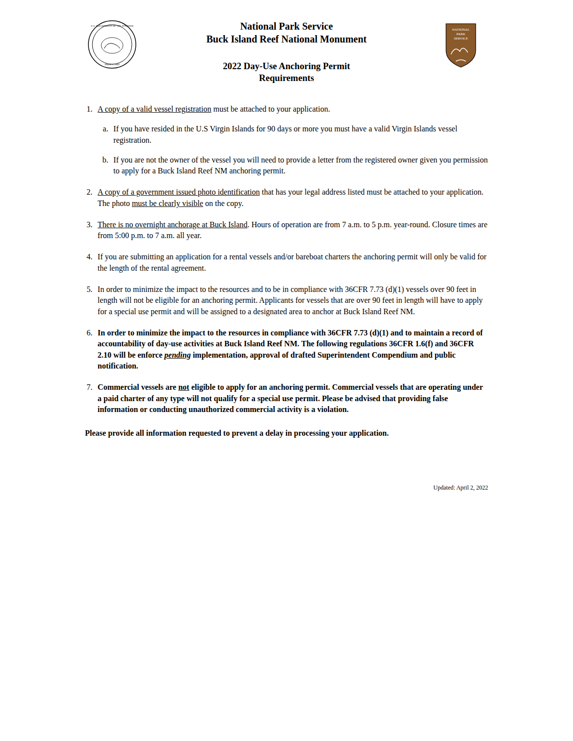U.S. DEPARTMENT OF THE INTERIOR March 3, 1849
National Park Service
Buck Island Reef National Monument
2022 Day-Use Anchoring Permit
Requirements
NATIONAL PARK SERVICE
A copy of a valid vessel registration must be attached to your application.
If you have resided in the U.S Virgin Islands for 90 days or more you must have a valid Virgin Islands vessel registration.
If you are not the owner of the vessel you will need to provide a letter from the registered owner given you permission to apply for a Buck Island Reef NM anchoring permit.
A copy of a government issued photo identification that has your legal address listed must be attached to your application. The photo must be clearly visible on the copy.
There is no overnight anchorage at Buck Island. Hours of operation are from 7 a.m. to 5 p.m. year-round. Closure times are from 5:00 p.m. to 7 a.m. all year.
If you are submitting an application for a rental vessels and/or bareboat charters the anchoring permit will only be valid for the length of the rental agreement.
In order to minimize the impact to the resources and to be in compliance with 36CFR 7.73 (d)(1) vessels over 90 feet in length will not be eligible for an anchoring permit. Applicants for vessels that are over 90 feet in length will have to apply for a special use permit and will be assigned to a designated area to anchor at Buck Island Reef NM.
In order to minimize the impact to the resources in compliance with 36CFR 7.73 (d)(1) and to maintain a record of accountability of day-use activities at Buck Island Reef NM. The following regulations 36CFR 1.6(f) and 36CFR 2.10 will be enforce pending implementation, approval of drafted Superintendent Compendium and public notification.
Commercial vessels are not eligible to apply for an anchoring permit. Commercial vessels that are operating under a paid charter of any type will not qualify for a special use permit. Please be advised that providing false information or conducting unauthorized commercial activity is a violation.
Please provide all information requested to prevent a delay in processing your application.
Updated: April 2, 2022